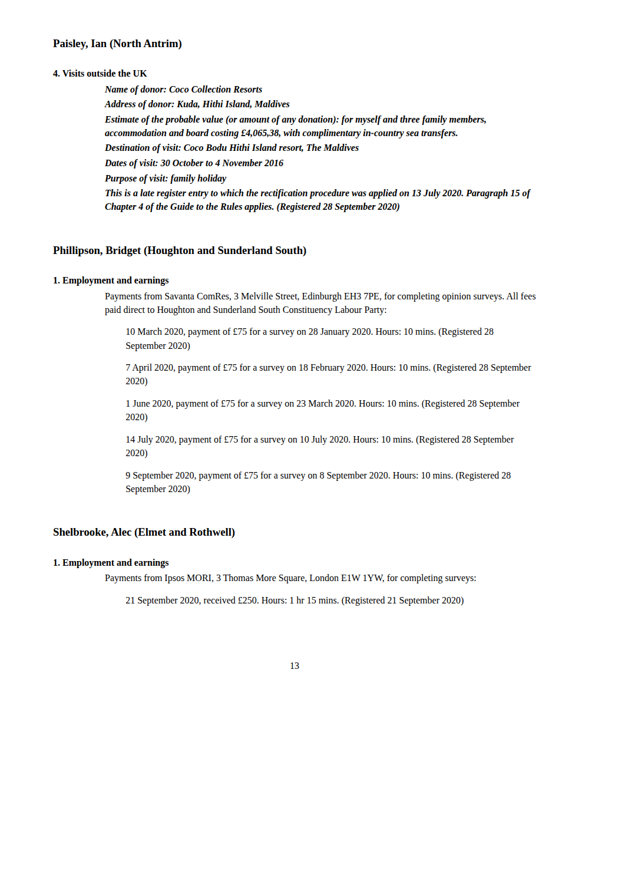Paisley, Ian (North Antrim)
4. Visits outside the UK
Name of donor: Coco Collection Resorts
Address of donor: Kuda, Hithi Island, Maldives
Estimate of the probable value (or amount of any donation): for myself and three family members, accommodation and board costing £4,065,38, with complimentary in-country sea transfers.
Destination of visit: Coco Bodu Hithi Island resort, The Maldives
Dates of visit: 30 October to 4 November 2016
Purpose of visit: family holiday
This is a late register entry to which the rectification procedure was applied on 13 July 2020. Paragraph 15 of Chapter 4 of the Guide to the Rules applies. (Registered 28 September 2020)
Phillipson, Bridget (Houghton and Sunderland South)
1. Employment and earnings
Payments from Savanta ComRes, 3 Melville Street, Edinburgh EH3 7PE, for completing opinion surveys. All fees paid direct to Houghton and Sunderland South Constituency Labour Party:
10 March 2020, payment of £75 for a survey on 28 January 2020. Hours: 10 mins. (Registered 28 September 2020)
7 April 2020, payment of £75 for a survey on 18 February 2020. Hours: 10 mins. (Registered 28 September 2020)
1 June 2020, payment of £75 for a survey on 23 March 2020. Hours: 10 mins. (Registered 28 September 2020)
14 July 2020, payment of £75 for a survey on 10 July 2020. Hours: 10 mins. (Registered 28 September 2020)
9 September 2020, payment of £75 for a survey on 8 September 2020. Hours: 10 mins. (Registered 28 September 2020)
Shelbrooke, Alec (Elmet and Rothwell)
1. Employment and earnings
Payments from Ipsos MORI, 3 Thomas More Square, London E1W 1YW, for completing surveys:
21 September 2020, received £250. Hours: 1 hr 15 mins. (Registered 21 September 2020)
13